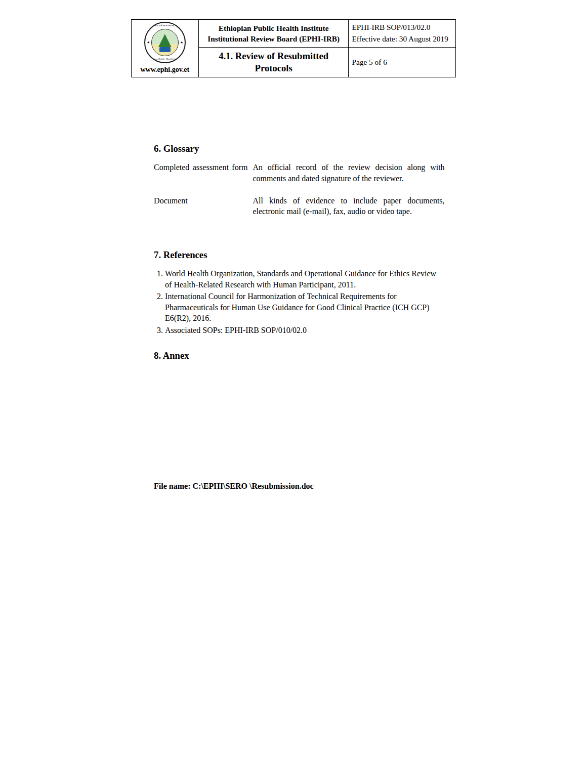| የኢትዮጵያ የሕብረተሰብ ጤና ኢንስቲትዩት Ethiopian Public Health Institute ★ ★ www.ephi.gov.et | Ethiopian Public Health Institute Institutional Review Board (EPHI-IRB) | EPHI-IRB SOP/013/02.0 Effective date: 30 August 2019 |
| 4.1. Review of Resubmitted Protocols | Page 5 of 6 |
6. Glossary
| Completed assessment form | An official record of the review decision along with comments and dated signature of the reviewer. |
| Document | All kinds of evidence to include paper documents, electronic mail (e-mail), fax, audio or video tape. |
7. References
World Health Organization, Standards and Operational Guidance for Ethics Review of Health-Related Research with Human Participant, 2011.
International Council for Harmonization of Technical Requirements for Pharmaceuticals for Human Use Guidance for Good Clinical Practice (ICH GCP) E6(R2), 2016.
Associated SOPs: EPHI-IRB SOP/010/02.0
8. Annex
File name: C:\EPHI\SERO \Resubmission.doc